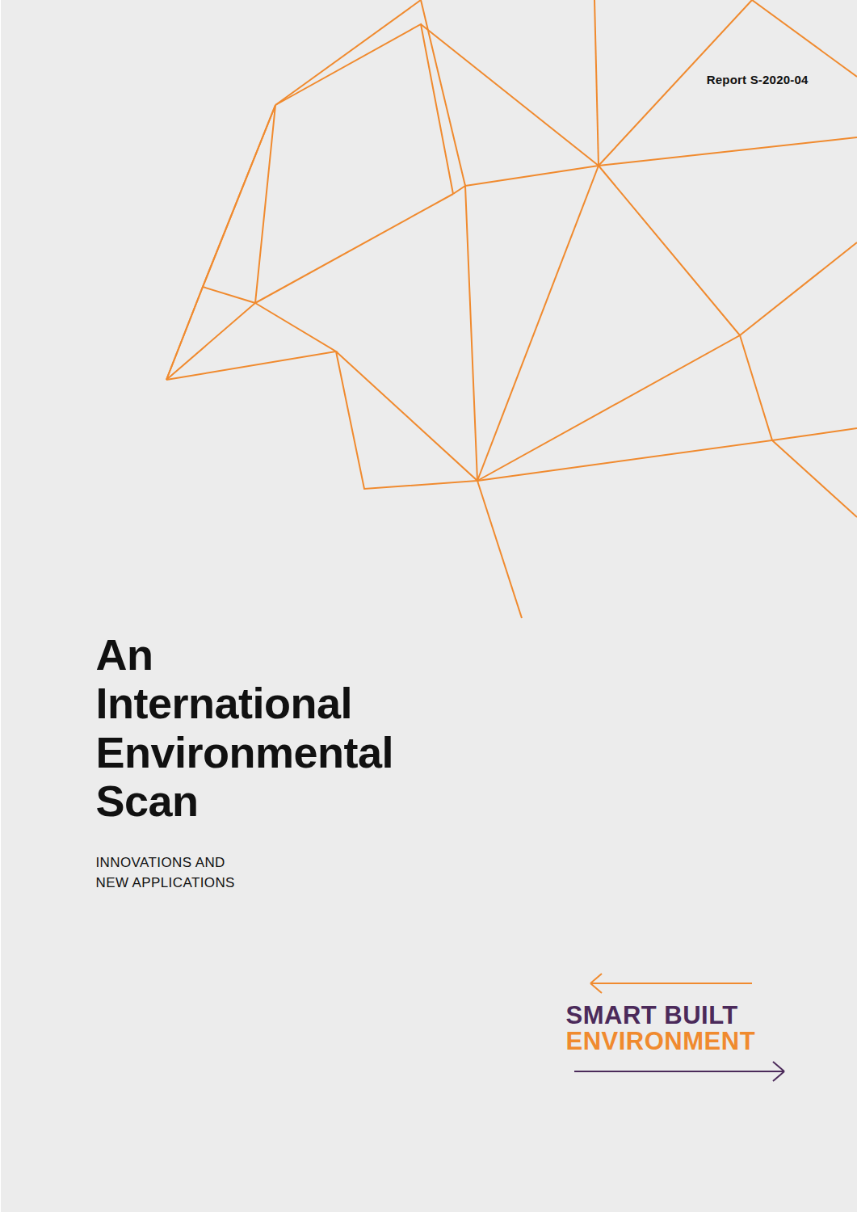Report S-2020-04
An
International
Environmental
Scan
INNOVATIONS AND
NEW APPLICATIONS
SMART BUILT
ENVIRONMENT